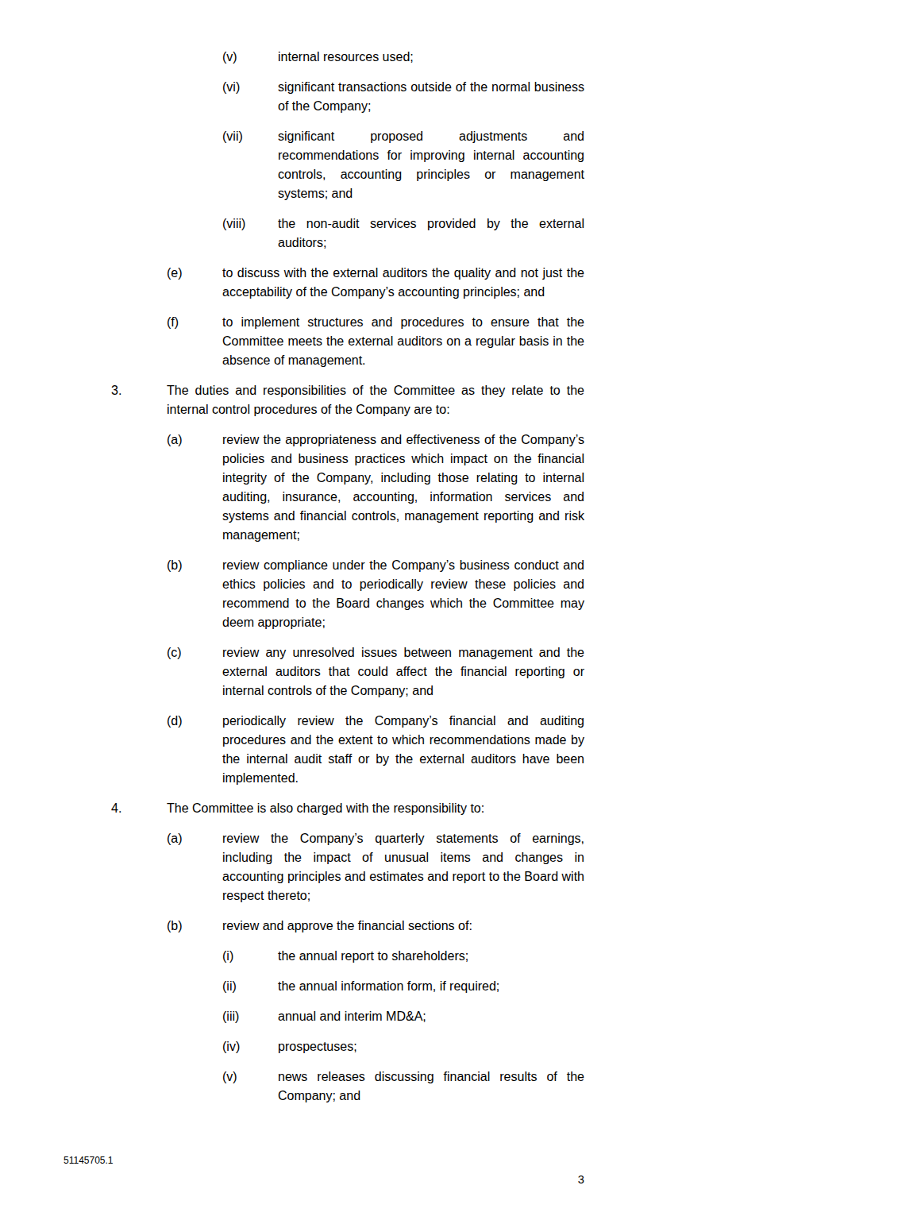(v)
internal resources used;
(vi)
significant transactions outside of the normal business of the Company;
(vii)
significant proposed adjustments and recommendations for improving internal accounting controls, accounting principles or management systems; and
(viii)
the non-audit services provided by the external auditors;
(e)
to discuss with the external auditors the quality and not just the acceptability of the Company’s accounting principles; and
(f)
to implement structures and procedures to ensure that the Committee meets the external auditors on a regular basis in the absence of management.
3.
The duties and responsibilities of the Committee as they relate to the internal control procedures of the Company are to:
(a)
review the appropriateness and effectiveness of the Company’s policies and business practices which impact on the financial integrity of the Company, including those relating to internal auditing, insurance, accounting, information services and systems and financial controls, management reporting and risk management;
(b)
review compliance under the Company’s business conduct and ethics policies and to periodically review these policies and recommend to the Board changes which the Committee may deem appropriate;
(c)
review any unresolved issues between management and the external auditors that could affect the financial reporting or internal controls of the Company; and
(d)
periodically review the Company’s financial and auditing procedures and the extent to which recommendations made by the internal audit staff or by the external auditors have been implemented.
4.
The Committee is also charged with the responsibility to:
(a)
review the Company’s quarterly statements of earnings, including the impact of unusual items and changes in accounting principles and estimates and report to the Board with respect thereto;
(b)
review and approve the financial sections of:
(i)
the annual report to shareholders;
(ii)
the annual information form, if required;
(iii)
annual and interim MD&A;
(iv)
prospectuses;
(v)
news releases discussing financial results of the Company; and
51145705.1
3